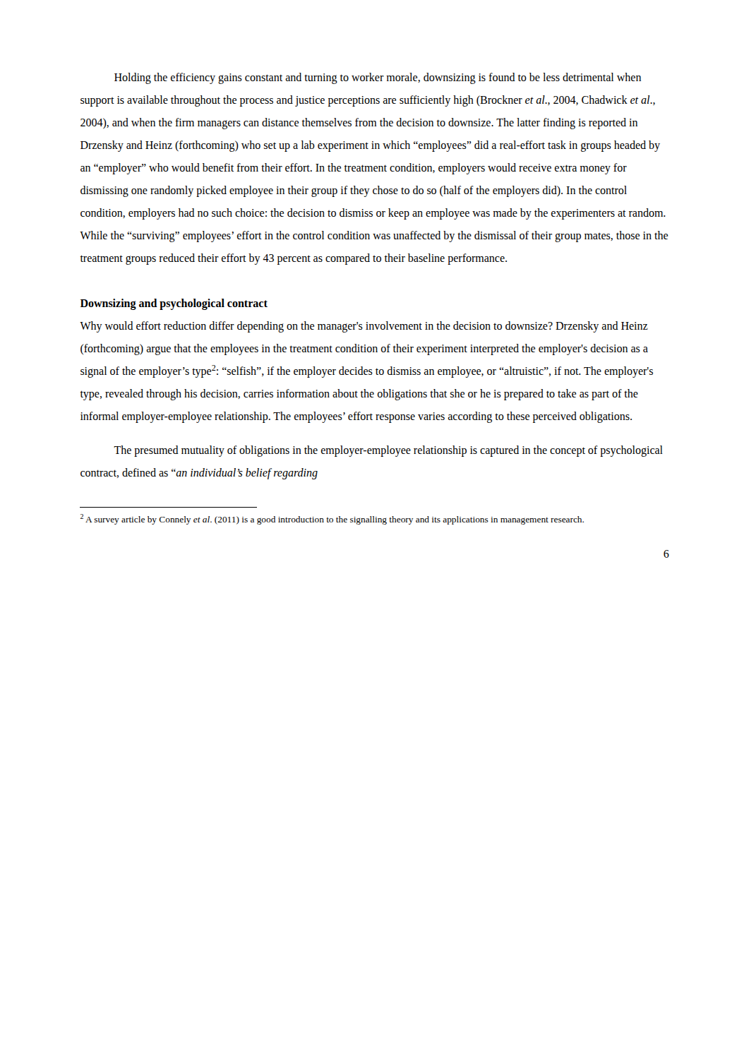Holding the efficiency gains constant and turning to worker morale, downsizing is found to be less detrimental when support is available throughout the process and justice perceptions are sufficiently high (Brockner et al., 2004, Chadwick et al., 2004), and when the firm managers can distance themselves from the decision to downsize. The latter finding is reported in Drzensky and Heinz (forthcoming) who set up a lab experiment in which “employees” did a real-effort task in groups headed by an “employer” who would benefit from their effort. In the treatment condition, employers would receive extra money for dismissing one randomly picked employee in their group if they chose to do so (half of the employers did). In the control condition, employers had no such choice: the decision to dismiss or keep an employee was made by the experimenters at random. While the “surviving” employees’ effort in the control condition was unaffected by the dismissal of their group mates, those in the treatment groups reduced their effort by 43 percent as compared to their baseline performance.
Downsizing and psychological contract
Why would effort reduction differ depending on the manager's involvement in the decision to downsize? Drzensky and Heinz (forthcoming) argue that the employees in the treatment condition of their experiment interpreted the employer's decision as a signal of the employer’s type2: “selfish”, if the employer decides to dismiss an employee, or “altruistic”, if not. The employer's type, revealed through his decision, carries information about the obligations that she or he is prepared to take as part of the informal employer-employee relationship. The employees’ effort response varies according to these perceived obligations.
The presumed mutuality of obligations in the employer-employee relationship is captured in the concept of psychological contract, defined as “an individual’s belief regarding
2 A survey article by Connely et al. (2011) is a good introduction to the signalling theory and its applications in management research.
6